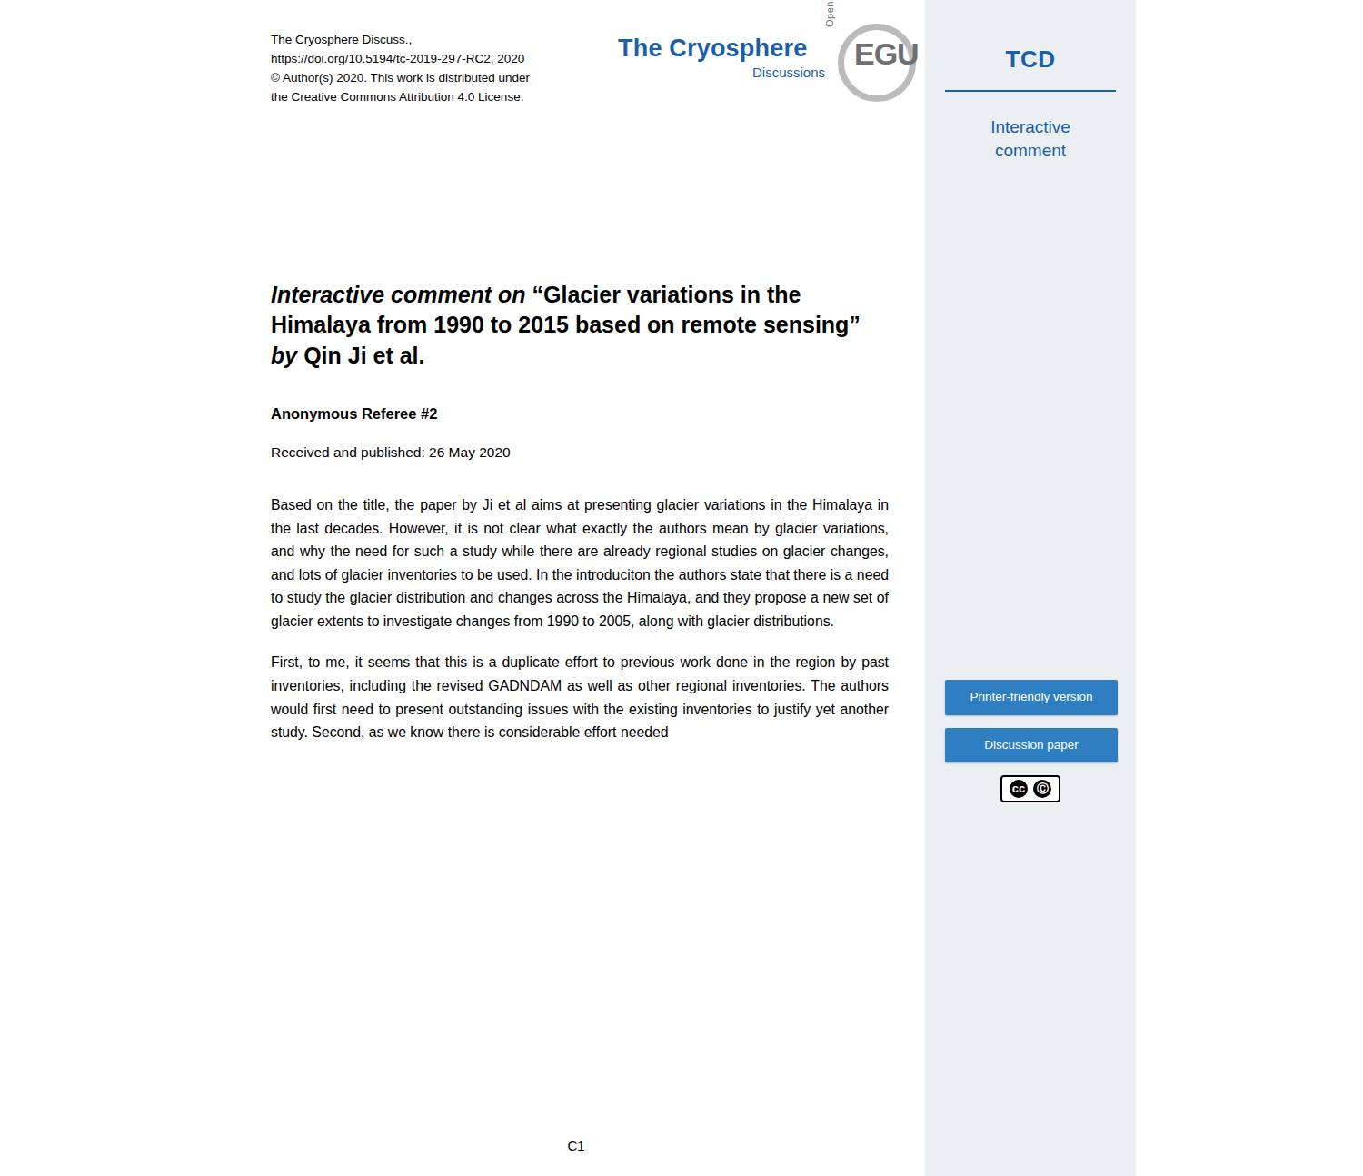The Cryosphere Discuss.,
https://doi.org/10.5194/tc-2019-297-RC2, 2020
© Author(s) 2020. This work is distributed under
the Creative Commons Attribution 4.0 License.
Interactive comment on “Glacier variations in the Himalaya from 1990 to 2015 based on remote sensing” by Qin Ji et al.
Anonymous Referee #2
Received and published: 26 May 2020
Based on the title, the paper by Ji et al aims at presenting glacier variations in the Himalaya in the last decades. However, it is not clear what exactly the authors mean by glacier variations, and why the need for such a study while there are already regional studies on glacier changes, and lots of glacier inventories to be used. In the introduciton the authors state that there is a need to study the glacier distribution and changes across the Himalaya, and they propose a new set of glacier extents to investigate changes from 1990 to 2005, along with glacier distributions.
First, to me, it seems that this is a duplicate effort to previous work done in the region by past inventories, including the revised GADNDAM as well as other regional inventories. The authors would first need to present outstanding issues with the existing inventories to justify yet another study. Second, as we know there is considerable effort needed
The Cryosphere
Discussions
EGU
Open Access
TCD
Interactive
comment
Printer-friendly version Discussion paper
ccⒸ
C1